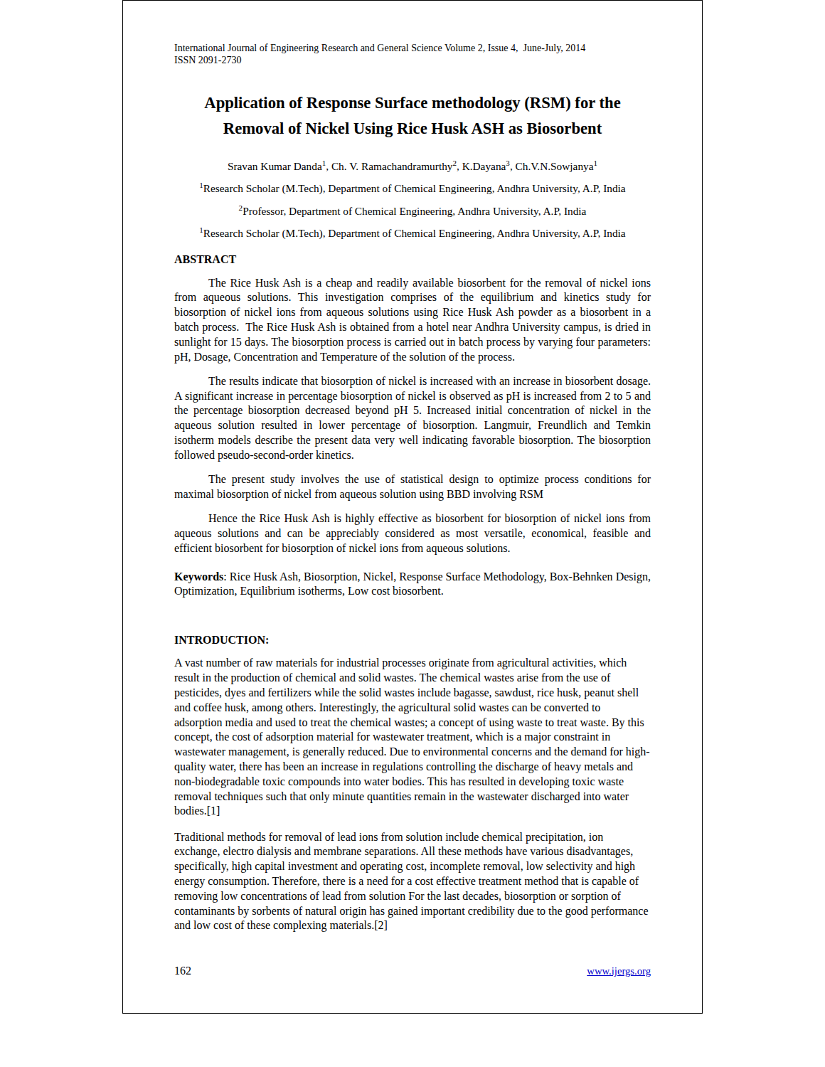International Journal of Engineering Research and General Science Volume 2, Issue 4, June-July, 2014
ISSN 2091-2730
Application of Response Surface methodology (RSM) for the Removal of Nickel Using Rice Husk ASH as Biosorbent
Sravan Kumar Danda1, Ch. V. Ramachandramurthy2, K.Dayana3, Ch.V.N.Sowjanya1
1Research Scholar (M.Tech), Department of Chemical Engineering, Andhra University, A.P, India
2Professor, Department of Chemical Engineering, Andhra University, A.P, India
1Research Scholar (M.Tech), Department of Chemical Engineering, Andhra University, A.P, India
ABSTRACT
The Rice Husk Ash is a cheap and readily available biosorbent for the removal of nickel ions from aqueous solutions. This investigation comprises of the equilibrium and kinetics study for biosorption of nickel ions from aqueous solutions using Rice Husk Ash powder as a biosorbent in a batch process. The Rice Husk Ash is obtained from a hotel near Andhra University campus, is dried in sunlight for 15 days. The biosorption process is carried out in batch process by varying four parameters: pH, Dosage, Concentration and Temperature of the solution of the process.
The results indicate that biosorption of nickel is increased with an increase in biosorbent dosage. A significant increase in percentage biosorption of nickel is observed as pH is increased from 2 to 5 and the percentage biosorption decreased beyond pH 5. Increased initial concentration of nickel in the aqueous solution resulted in lower percentage of biosorption. Langmuir, Freundlich and Temkin isotherm models describe the present data very well indicating favorable biosorption. The biosorption followed pseudo-second-order kinetics.
The present study involves the use of statistical design to optimize process conditions for maximal biosorption of nickel from aqueous solution using BBD involving RSM
Hence the Rice Husk Ash is highly effective as biosorbent for biosorption of nickel ions from aqueous solutions and can be appreciably considered as most versatile, economical, feasible and efficient biosorbent for biosorption of nickel ions from aqueous solutions.
Keywords: Rice Husk Ash, Biosorption, Nickel, Response Surface Methodology, Box-Behnken Design, Optimization, Equilibrium isotherms, Low cost biosorbent.
INTRODUCTION:
A vast number of raw materials for industrial processes originate from agricultural activities, which result in the production of chemical and solid wastes. The chemical wastes arise from the use of pesticides, dyes and fertilizers while the solid wastes include bagasse, sawdust, rice husk, peanut shell and coffee husk, among others. Interestingly, the agricultural solid wastes can be converted to adsorption media and used to treat the chemical wastes; a concept of using waste to treat waste. By this concept, the cost of adsorption material for wastewater treatment, which is a major constraint in wastewater management, is generally reduced. Due to environmental concerns and the demand for high-quality water, there has been an increase in regulations controlling the discharge of heavy metals and non-biodegradable toxic compounds into water bodies. This has resulted in developing toxic waste removal techniques such that only minute quantities remain in the wastewater discharged into water bodies.[1]
Traditional methods for removal of lead ions from solution include chemical precipitation, ion exchange, electro dialysis and membrane separations. All these methods have various disadvantages, specifically, high capital investment and operating cost, incomplete removal, low selectivity and high energy consumption. Therefore, there is a need for a cost effective treatment method that is capable of removing low concentrations of lead from solution For the last decades, biosorption or sorption of contaminants by sorbents of natural origin has gained important credibility due to the good performance and low cost of these complexing materials.[2]
162 www.ijergs.org